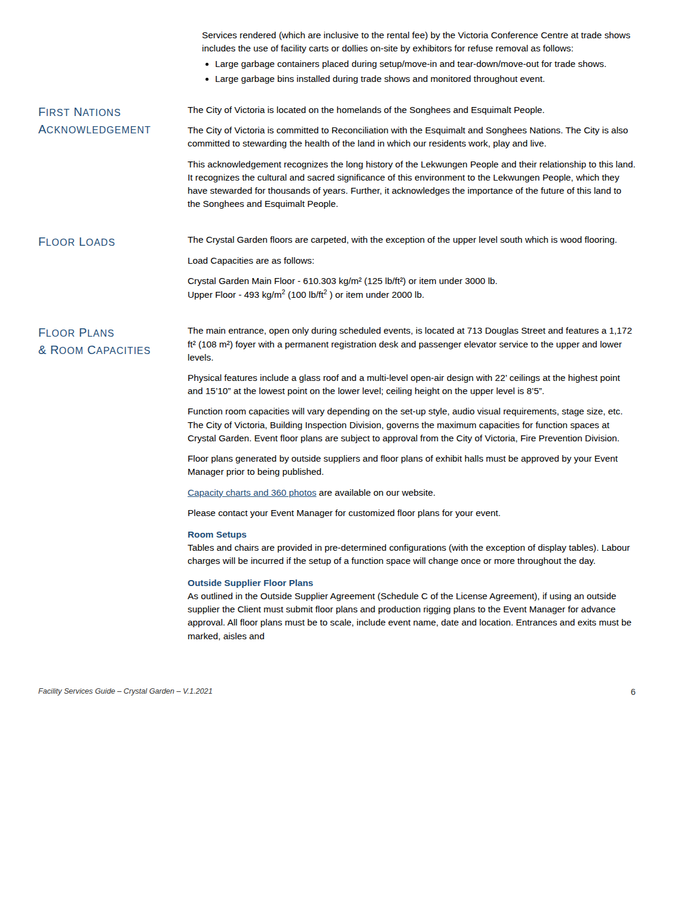Services rendered (which are inclusive to the rental fee) by the Victoria Conference Centre at trade shows includes the use of facility carts or dollies on-site by exhibitors for refuse removal as follows:
Large garbage containers placed during setup/move-in and tear-down/move-out for trade shows.
Large garbage bins installed during trade shows and monitored throughout event.
FIRST NATIONS
ACKNOWLEDGEMENT
The City of Victoria is located on the homelands of the Songhees and Esquimalt People.
The City of Victoria is committed to Reconciliation with the Esquimalt and Songhees Nations. The City is also committed to stewarding the health of the land in which our residents work, play and live.
This acknowledgement recognizes the long history of the Lekwungen People and their relationship to this land. It recognizes the cultural and sacred significance of this environment to the Lekwungen People, which they have stewarded for thousands of years. Further, it acknowledges the importance of the future of this land to the Songhees and Esquimalt People.
FLOOR LOADS
The Crystal Garden floors are carpeted, with the exception of the upper level south which is wood flooring.
Load Capacities are as follows:
Crystal Garden Main Floor - 610.303 kg/m² (125 lb/ft²) or item under 3000 lb.
Upper Floor - 493 kg/m2 (100 lb/ft2 ) or item under 2000 lb.
FLOOR PLANS
& ROOM CAPACITIES
The main entrance, open only during scheduled events, is located at 713 Douglas Street and features a 1,172 ft² (108 m²) foyer with a permanent registration desk and passenger elevator service to the upper and lower levels.
Physical features include a glass roof and a multi-level open-air design with 22’ ceilings at the highest point and 15’10” at the lowest point on the lower level; ceiling height on the upper level is 8’5”.
Function room capacities will vary depending on the set-up style, audio visual requirements, stage size, etc. The City of Victoria, Building Inspection Division, governs the maximum capacities for function spaces at Crystal Garden. Event floor plans are subject to approval from the City of Victoria, Fire Prevention Division.
Floor plans generated by outside suppliers and floor plans of exhibit halls must be approved by your Event Manager prior to being published.
Capacity charts and 360 photos are available on our website.
Please contact your Event Manager for customized floor plans for your event.
Room Setups
Tables and chairs are provided in pre-determined configurations (with the exception of display tables). Labour charges will be incurred if the setup of a function space will change once or more throughout the day.
Outside Supplier Floor Plans
As outlined in the Outside Supplier Agreement (Schedule C of the License Agreement), if using an outside supplier the Client must submit floor plans and production rigging plans to the Event Manager for advance approval. All floor plans must be to scale, include event name, date and location. Entrances and exits must be marked, aisles and
Facility Services Guide – Crystal Garden – V.1.2021 6